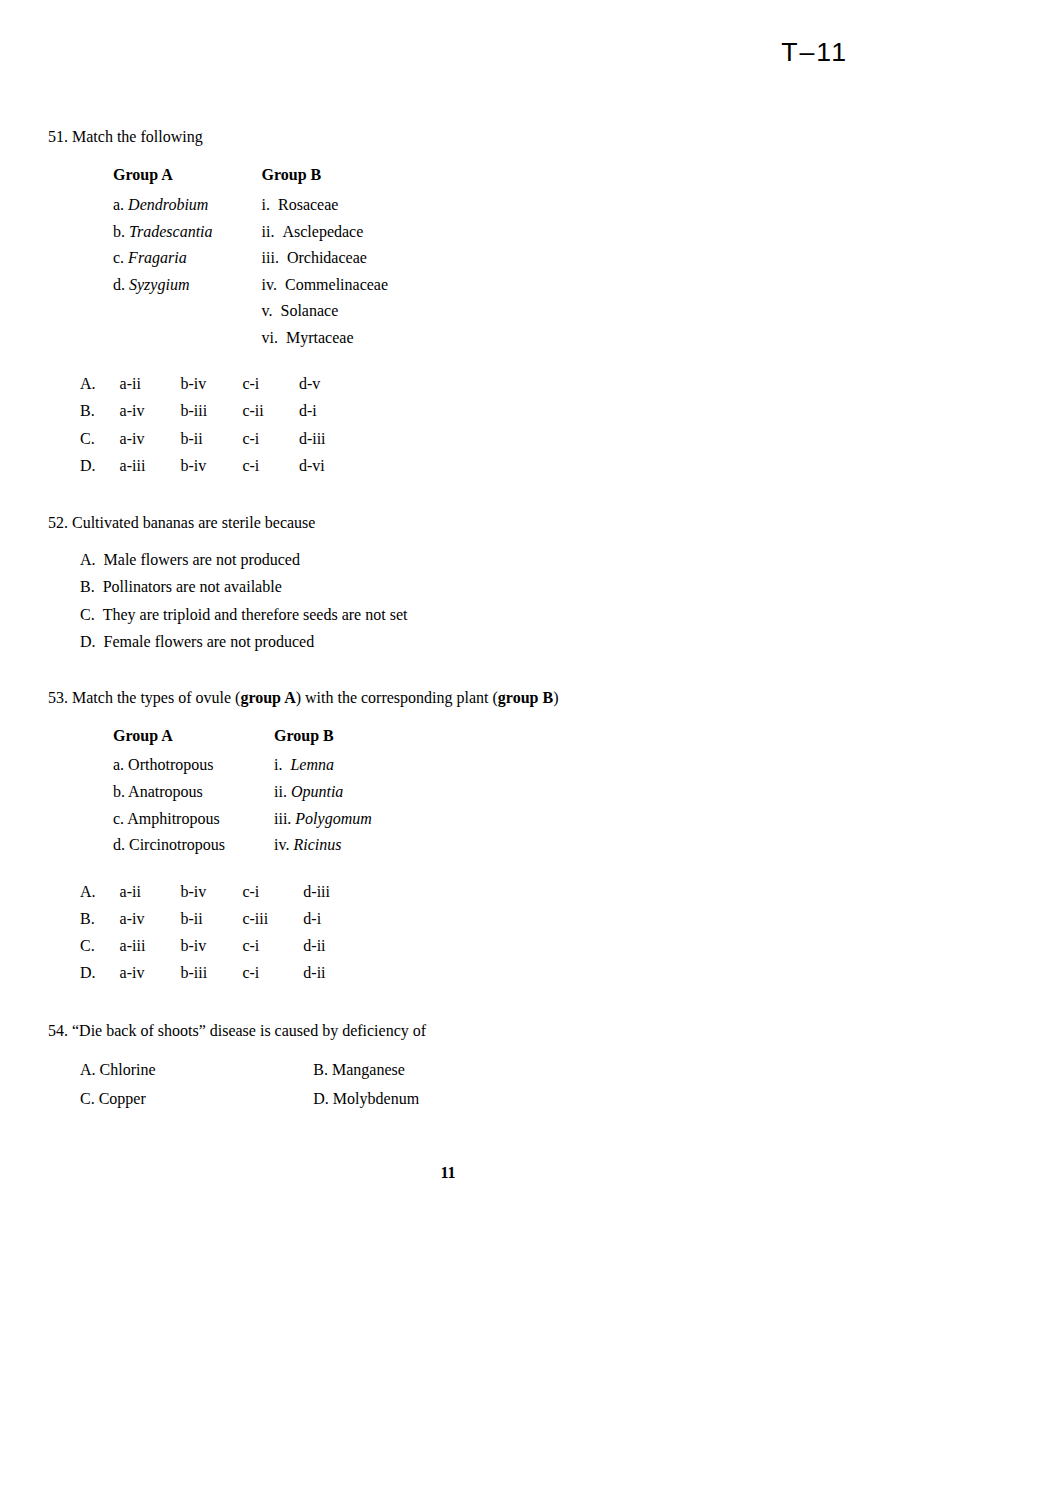T–11
51. Match the following
| Group A | Group B |
| --- | --- |
| a. Dendrobium | i. Rosaceae |
| b. Tradescantia | ii. Asclepedace |
| c. Fragaria | iii. Orchidaceae |
| d. Syzygium | iv. Commelinaceae |
| | v. Solanace |
| | vi. Myrtaceae |
| A. | a-ii | b-iv | c-i | d-v |
| B. | a-iv | b-iii | c-ii | d-i |
| C. | a-iv | b-ii | c-i | d-iii |
| D. | a-iii | b-iv | c-i | d-vi |
52. Cultivated bananas are sterile because
A. Male flowers are not produced
B. Pollinators are not available
C. They are triploid and therefore seeds are not set
D. Female flowers are not produced
53. Match the types of ovule (group A) with the corresponding plant (group B)
| Group A | Group B |
| --- | --- |
| a. Orthotropous | i. Lemna |
| b. Anatropous | ii. Opuntia |
| c. Amphitropous | iii. Polygomum |
| d. Circinotropous | iv. Ricinus |
| A. | a-ii | b-iv | c-i | d-iii |
| B. | a-iv | b-ii | c-iii | d-i |
| C. | a-iii | b-iv | c-i | d-ii |
| D. | a-iv | b-iii | c-i | d-ii |
54. “Die back of shoots” disease is caused by deficiency of
| A. Chlorine | B. Manganese |
| C. Copper | D. Molybdenum |
11